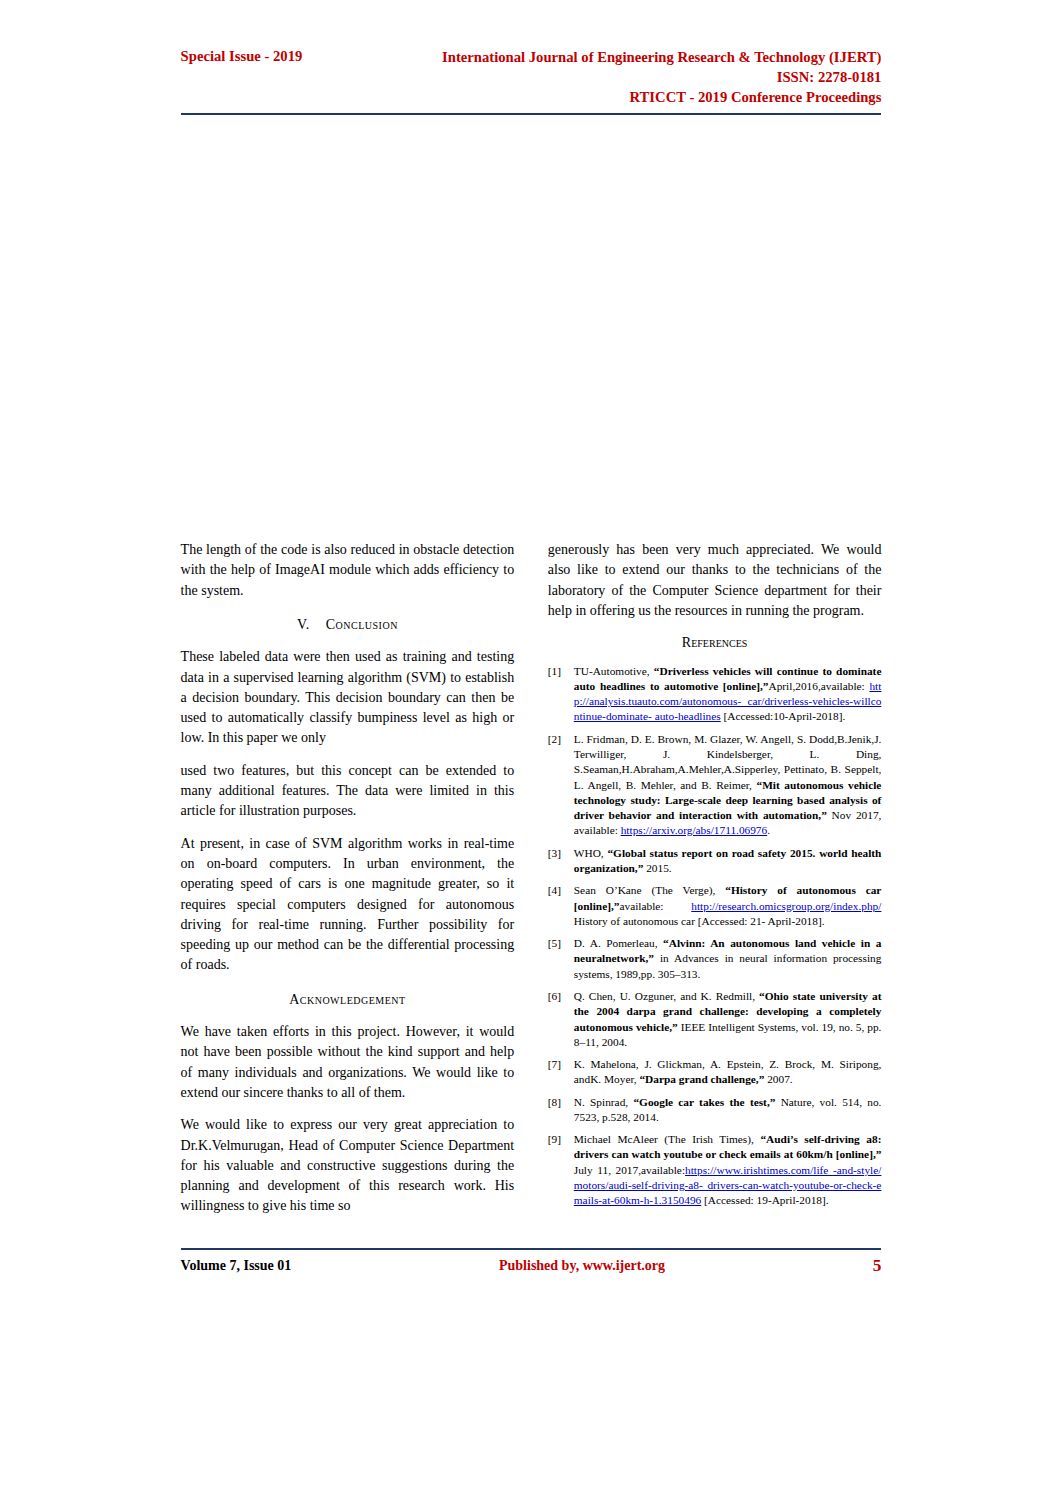Special Issue - 2019
International Journal of Engineering Research & Technology (IJERT)
ISSN: 2278-0181
RTICCT - 2019 Conference Proceedings
The length of the code is also reduced in obstacle detection with the help of ImageAI module which adds efficiency to the system.
V. Conclusion
These labeled data were then used as training and testing data in a supervised learning algorithm (SVM) to establish a decision boundary. This decision boundary can then be used to automatically classify bumpiness level as high or low. In this paper we only
used two features, but this concept can be extended to many additional features. The data were limited in this article for illustration purposes.
At present, in case of SVM algorithm works in real-time on on-board computers. In urban environment, the operating speed of cars is one magnitude greater, so it requires special computers designed for autonomous driving for real-time running. Further possibility for speeding up our method can be the differential processing of roads.
Acknowledgement
We have taken efforts in this project. However, it would not have been possible without the kind support and help of many individuals and organizations. We would like to extend our sincere thanks to all of them.
We would like to express our very great appreciation to Dr.K.Velmurugan, Head of Computer Science Department for his valuable and constructive suggestions during the planning and development of this research work. His willingness to give his time so
generously has been very much appreciated. We would also like to extend our thanks to the technicians of the laboratory of the Computer Science department for their help in offering us the resources in running the program.
References
TU-Automotive, “Driverless vehicles will continue to dominate auto headlines to automotive [online],”April,2016,available: http://analysis.tuauto.com/autonomous- car/driverless-vehicles-willcontinue-dominate- auto-headlines [Accessed:10-April-2018].
L. Fridman, D. E. Brown, M. Glazer, W. Angell, S. Dodd,B.Jenik,J. Terwilliger, J. Kindelsberger, L. Ding, S.Seaman,H.Abraham,A.Mehler,A.Sipperley, Pettinato, B. Seppelt, L. Angell, B. Mehler, and B. Reimer, “Mit autonomous vehicle technology study: Large-scale deep learning based analysis of driver behavior and interaction with automation,” Nov 2017, available: https://arxiv.org/abs/1711.06976.
WHO, “Global status report on road safety 2015. world health organization,” 2015.
Sean O’Kane (The Verge), “History of autonomous car [online],”available: http://research.omicsgroup.org/index.php/ History of autonomous car [Accessed: 21- April-2018].
D. A. Pomerleau, “Alvinn: An autonomous land vehicle in a neuralnetwork,” in Advances in neural information processing systems, 1989,pp. 305–313.
Q. Chen, U. Ozguner, and K. Redmill, “Ohio state university at the 2004 darpa grand challenge: developing a completely autonomous vehicle,” IEEE Intelligent Systems, vol. 19, no. 5, pp. 8–11, 2004.
K. Mahelona, J. Glickman, A. Epstein, Z. Brock, M. Siripong, andK. Moyer, “Darpa grand challenge,” 2007.
N. Spinrad, “Google car takes the test,” Nature, vol. 514, no. 7523, p.528, 2014.
Michael McAleer (The Irish Times), “Audi’s self-driving a8: drivers can watch youtube or check emails at 60km/h [online],” July 11, 2017,available:https://www.irishtimes.com/life -and-style/motors/audi-self-driving-a8- drivers-can-watch-youtube-or-check-emails-at-60km-h-1.3150496 [Accessed: 19-April-2018].
Volume 7, Issue 01
Published by, www.ijert.org
5